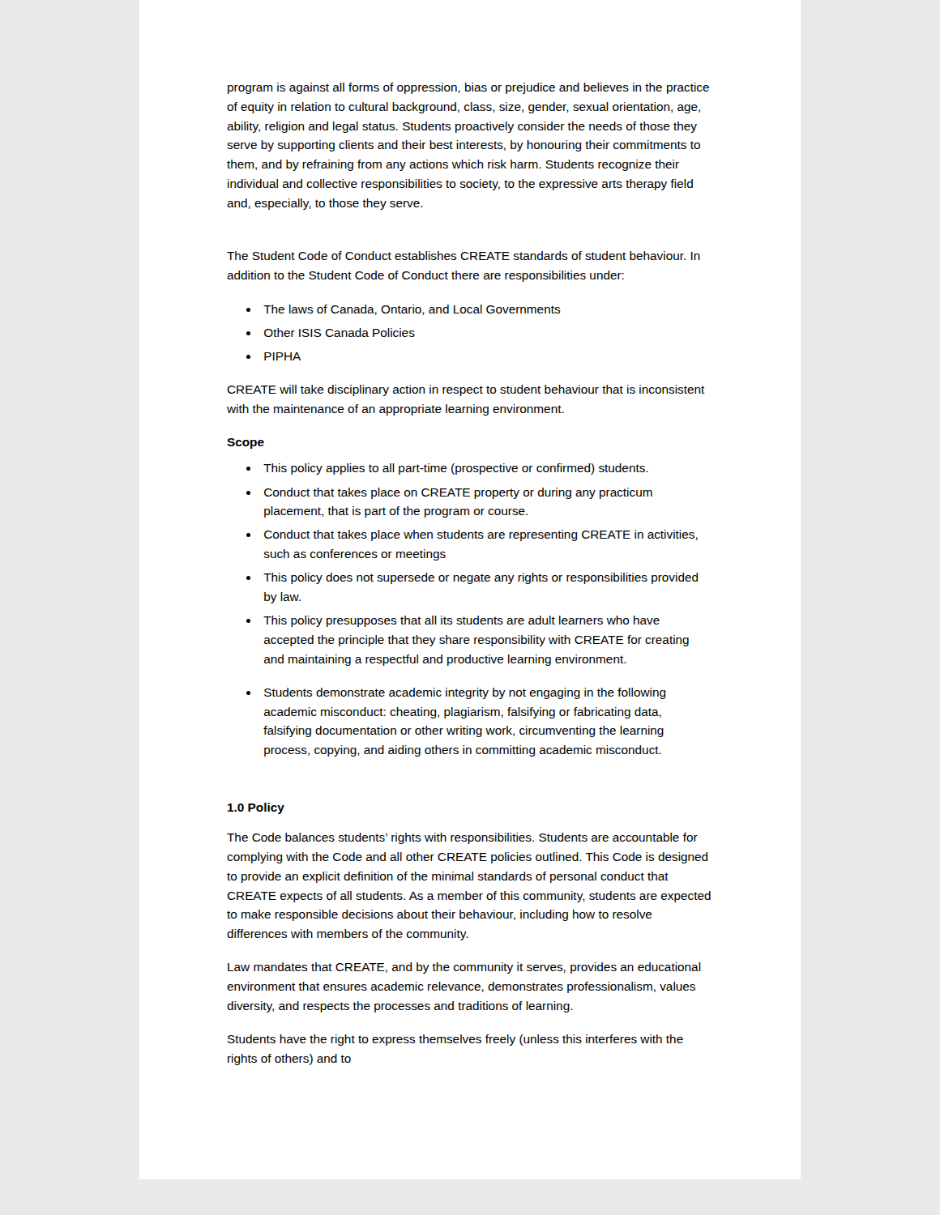program is against all forms of oppression, bias or prejudice and believes in the practice of equity in relation to cultural background, class, size, gender, sexual orientation, age, ability, religion and legal status. Students proactively consider the needs of those they serve by supporting clients and their best interests, by honouring their commitments to them, and by refraining from any actions which risk harm. Students recognize their individual and collective responsibilities to society, to the expressive arts therapy field and, especially, to those they serve.
The Student Code of Conduct establishes CREATE standards of student behaviour. In addition to the Student Code of Conduct there are responsibilities under:
The laws of Canada, Ontario, and Local Governments
Other ISIS Canada Policies
PIPHA
CREATE will take disciplinary action in respect to student behaviour that is inconsistent with the maintenance of an appropriate learning environment.
Scope
This policy applies to all part-time (prospective or confirmed) students.
Conduct that takes place on CREATE property or during any practicum placement, that is part of the program or course.
Conduct that takes place when students are representing CREATE in activities, such as conferences or meetings
This policy does not supersede or negate any rights or responsibilities provided by law.
This policy presupposes that all its students are adult learners who have accepted the principle that they share responsibility with CREATE for creating and maintaining a respectful and productive learning environment.
Students demonstrate academic integrity by not engaging in the following academic misconduct: cheating, plagiarism, falsifying or fabricating data, falsifying documentation or other writing work, circumventing the learning process, copying, and aiding others in committing academic misconduct.
1.0 Policy
The Code balances students’ rights with responsibilities. Students are accountable for complying with the Code and all other CREATE policies outlined. This Code is designed to provide an explicit definition of the minimal standards of personal conduct that CREATE expects of all students. As a member of this community, students are expected to make responsible decisions about their behaviour, including how to resolve differences with members of the community.
Law mandates that CREATE, and by the community it serves, provides an educational environment that ensures academic relevance, demonstrates professionalism, values diversity, and respects the processes and traditions of learning.
Students have the right to express themselves freely (unless this interferes with the rights of others) and to